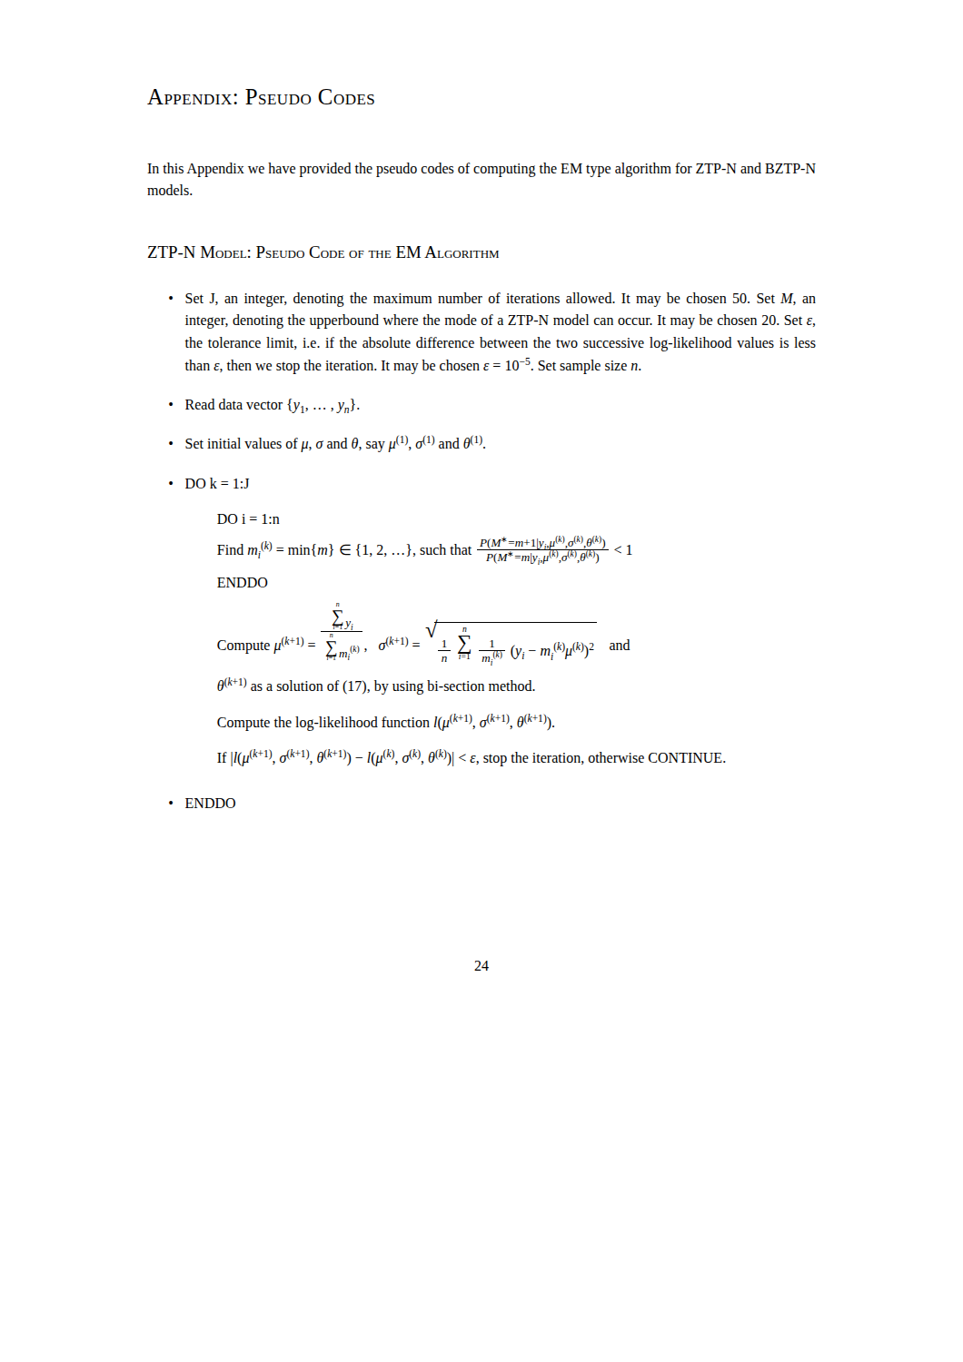Appendix: Pseudo Codes
In this Appendix we have provided the pseudo codes of computing the EM type algorithm for ZTP-N and BZTP-N models.
ZTP-N Model: Pseudo Code of the EM Algorithm
Set J, an integer, denoting the maximum number of iterations allowed. It may be chosen 50. Set M, an integer, denoting the upperbound where the mode of a ZTP-N model can occur. It may be chosen 20. Set ε, the tolerance limit, i.e. if the absolute difference between the two successive log-likelihood values is less than ε, then we stop the iteration. It may be chosen ε = 10−5. Set sample size n.
Read data vector {y1, … , yn}.
Set initial values of μ, σ and θ, say μ(1), σ(1) and θ(1).
DO k = 1:J
DO i = 1:n
Find mi(k) = min{m} ∈ {1, 2, …}, such that P(M∗=m+1|yi,μ(k),σ(k),θ(k)) P(M∗=m|yi,μ(k),σ(k),θ(k)) < 1
ENDDO
Compute μ(k+1) = n∑i=1 yi n∑i=1 mi(k) , σ(k+1) = 1 n n∑i=1 1 mi(k) (yi − mi(k)μ(k))2 and
θ(k+1) as a solution of (17), by using bi-section method.
Compute the log-likelihood function l(μ(k+1), σ(k+1), θ(k+1)).
If |l(μ(k+1), σ(k+1), θ(k+1)) − l(μ(k), σ(k), θ(k))| < ε, stop the iteration, otherwise CONTINUE.
ENDDO
24